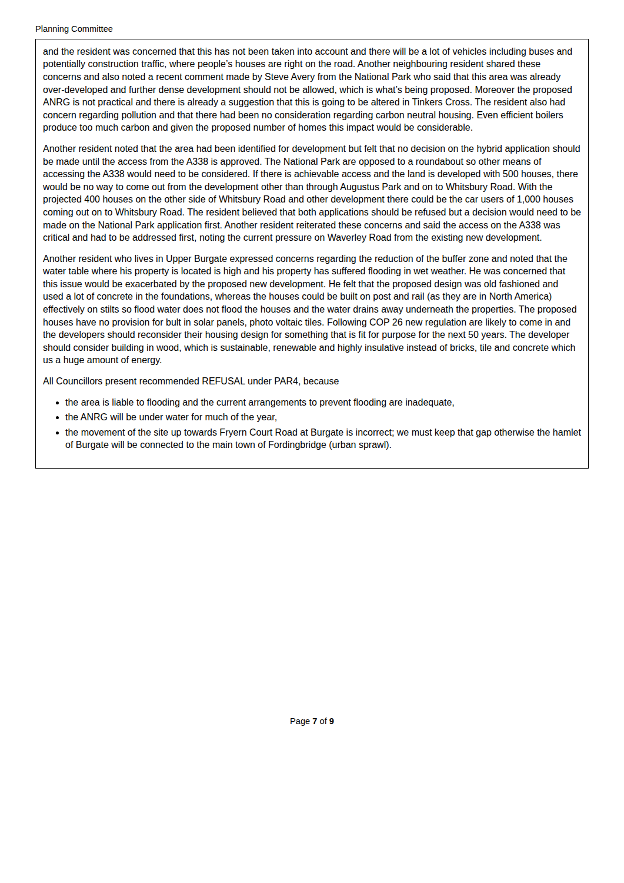Planning Committee
and the resident was concerned that this has not been taken into account and there will be a lot of vehicles including buses and potentially construction traffic, where people’s houses are right on the road. Another neighbouring resident shared these concerns and also noted a recent comment made by Steve Avery from the National Park who said that this area was already over-developed and further dense development should not be allowed, which is what’s being proposed. Moreover the proposed ANRG is not practical and there is already a suggestion that this is going to be altered in Tinkers Cross. The resident also had concern regarding pollution and that there had been no consideration regarding carbon neutral housing. Even efficient boilers produce too much carbon and given the proposed number of homes this impact would be considerable.
Another resident noted that the area had been identified for development but felt that no decision on the hybrid application should be made until the access from the A338 is approved. The National Park are opposed to a roundabout so other means of accessing the A338 would need to be considered. If there is achievable access and the land is developed with 500 houses, there would be no way to come out from the development other than through Augustus Park and on to Whitsbury Road. With the projected 400 houses on the other side of Whitsbury Road and other development there could be the car users of 1,000 houses coming out on to Whitsbury Road. The resident believed that both applications should be refused but a decision would need to be made on the National Park application first. Another resident reiterated these concerns and said the access on the A338 was critical and had to be addressed first, noting the current pressure on Waverley Road from the existing new development.
Another resident who lives in Upper Burgate expressed concerns regarding the reduction of the buffer zone and noted that the water table where his property is located is high and his property has suffered flooding in wet weather. He was concerned that this issue would be exacerbated by the proposed new development. He felt that the proposed design was old fashioned and used a lot of concrete in the foundations, whereas the houses could be built on post and rail (as they are in North America) effectively on stilts so flood water does not flood the houses and the water drains away underneath the properties. The proposed houses have no provision for bult in solar panels, photo voltaic tiles. Following COP 26 new regulation are likely to come in and the developers should reconsider their housing design for something that is fit for purpose for the next 50 years. The developer should consider building in wood, which is sustainable, renewable and highly insulative instead of bricks, tile and concrete which us a huge amount of energy.
All Councillors present recommended REFUSAL under PAR4, because
the area is liable to flooding and the current arrangements to prevent flooding are inadequate,
the ANRG will be under water for much of the year,
the movement of the site up towards Fryern Court Road at Burgate is incorrect; we must keep that gap otherwise the hamlet of Burgate will be connected to the main town of Fordingbridge (urban sprawl).
Page 7 of 9